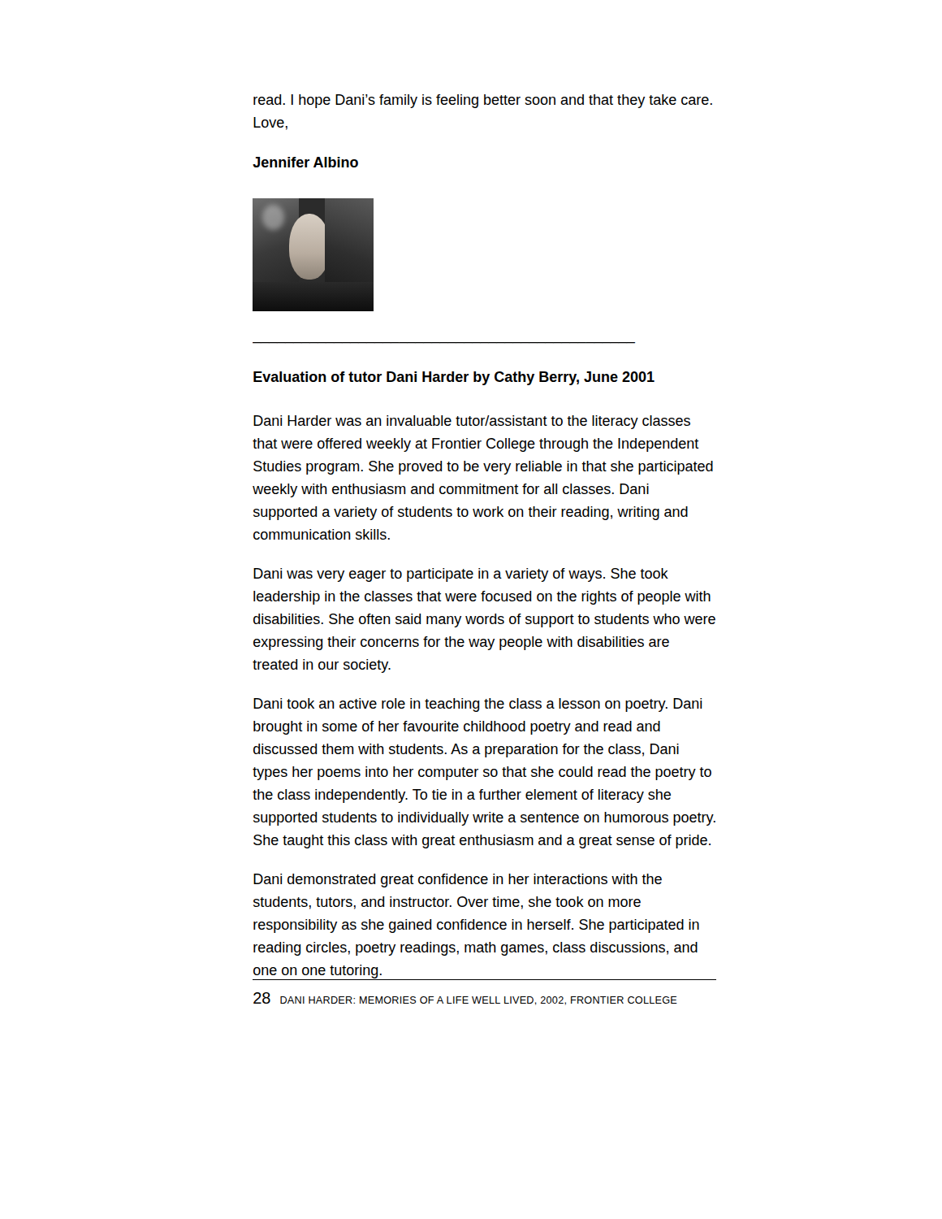read. I hope Dani’s family is feeling better soon and that they take care. Love,
Jennifer Albino
_______________________________________________
Evaluation of tutor Dani Harder by Cathy Berry, June 2001
Dani Harder was an invaluable tutor/assistant to the literacy classes that were offered weekly at Frontier College through the Independent Studies program. She proved to be very reliable in that she participated weekly with enthusiasm and commitment for all classes. Dani supported a variety of students to work on their reading, writing and communication skills.
Dani was very eager to participate in a variety of ways. She took leadership in the classes that were focused on the rights of people with disabilities. She often said many words of support to students who were expressing their concerns for the way people with disabilities are treated in our society.
Dani took an active role in teaching the class a lesson on poetry. Dani brought in some of her favourite childhood poetry and read and discussed them with students. As a preparation for the class, Dani types her poems into her computer so that she could read the poetry to the class independently. To tie in a further element of literacy she supported students to individually write a sentence on humorous poetry. She taught this class with great enthusiasm and a great sense of pride.
Dani demonstrated great confidence in her interactions with the students, tutors, and instructor. Over time, she took on more responsibility as she gained confidence in herself. She participated in reading circles, poetry readings, math games, class discussions, and one on one tutoring.
28 DANI HARDER: MEMORIES OF A LIFE WELL LIVED, 2002, FRONTIER COLLEGE